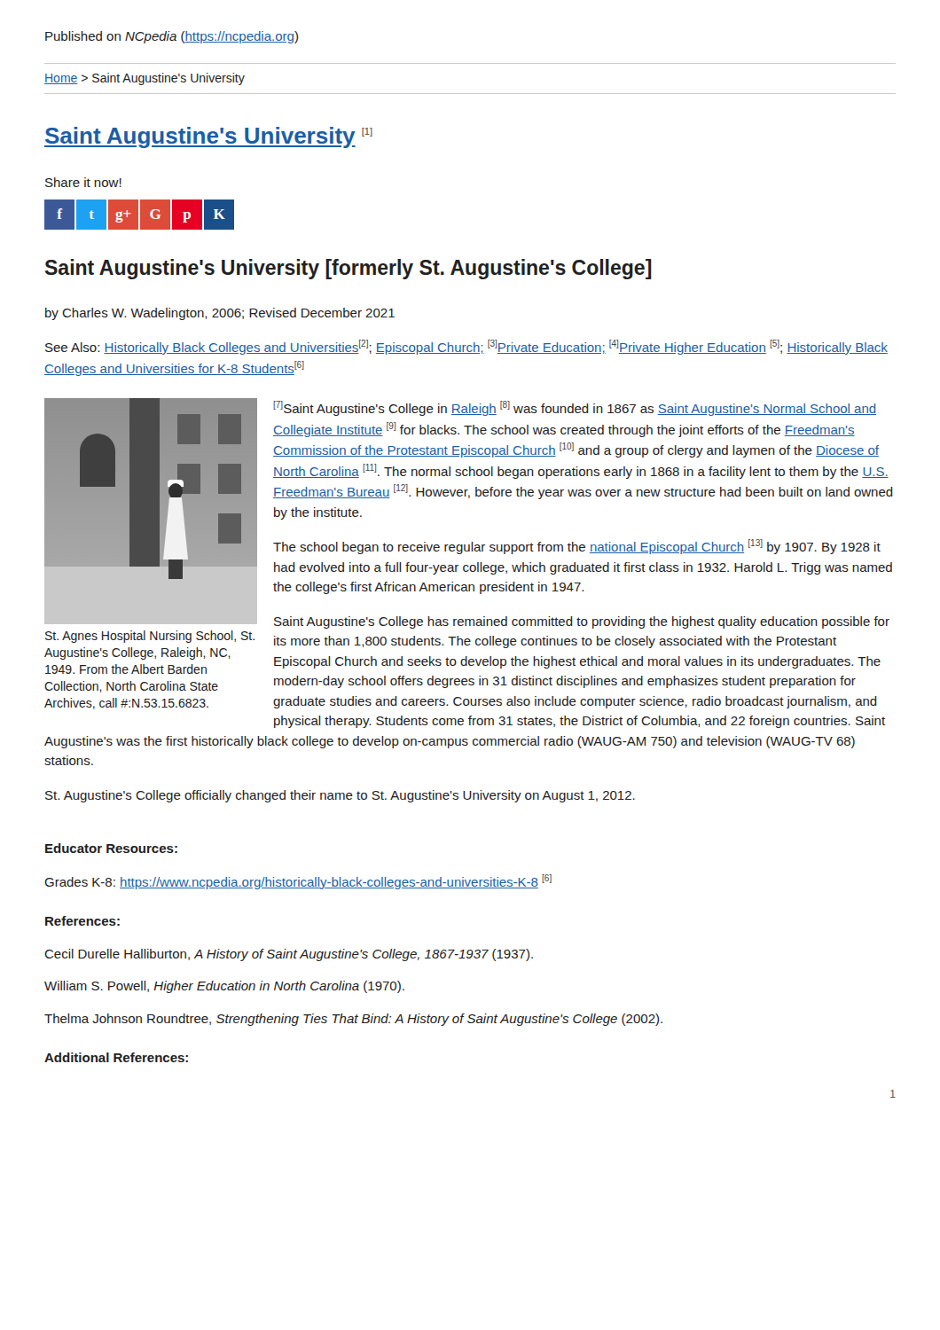Published on NCpedia (https://ncpedia.org)
Home > Saint Augustine's University
Saint Augustine's University [1]
Share it now!
f t g+ G p K
Saint Augustine's University [formerly St. Augustine's College]
by Charles W. Wadelington, 2006; Revised December 2021
See Also: Historically Black Colleges and Universities[2]; Episcopal Church; [3]Private Education; [4]Private Higher Education [5]; Historically Black Colleges and Universities for K-8 Students[6]
St. Agnes Hospital Nursing School, St. Augustine's College, Raleigh, NC, 1949. From the Albert Barden Collection, North Carolina State Archives, call #:N.53.15.6823.
[7]Saint Augustine's College in Raleigh [8] was founded in 1867 as Saint Augustine's Normal School and Collegiate Institute [9] for blacks. The school was created through the joint efforts of the Freedman's Commission of the Protestant Episcopal Church [10] and a group of clergy and laymen of the Diocese of North Carolina [11]. The normal school began operations early in 1868 in a facility lent to them by the U.S. Freedman's Bureau [12]. However, before the year was over a new structure had been built on land owned by the institute.
The school began to receive regular support from the national Episcopal Church [13] by 1907. By 1928 it had evolved into a full four-year college, which graduated it first class in 1932. Harold L. Trigg was named the college's first African American president in 1947.
Saint Augustine's College has remained committed to providing the highest quality education possible for its more than 1,800 students. The college continues to be closely associated with the Protestant Episcopal Church and seeks to develop the highest ethical and moral values in its undergraduates. The modern-day school offers degrees in 31 distinct disciplines and emphasizes student preparation for graduate studies and careers. Courses also include computer science, radio broadcast journalism, and physical therapy. Students come from 31 states, the District of Columbia, and 22 foreign countries. Saint Augustine's was the first historically black college to develop on-campus commercial radio (WAUG-AM 750) and television (WAUG-TV 68) stations.
St. Augustine's College officially changed their name to St. Augustine's University on August 1, 2012.
Educator Resources:
Grades K-8: https://www.ncpedia.org/historically-black-colleges-and-universities-K-8 [6]
References:
Cecil Durelle Halliburton, A History of Saint Augustine's College, 1867-1937 (1937).
William S. Powell, Higher Education in North Carolina (1970).
Thelma Johnson Roundtree, Strengthening Ties That Bind: A History of Saint Augustine's College (2002).
Additional References:
1